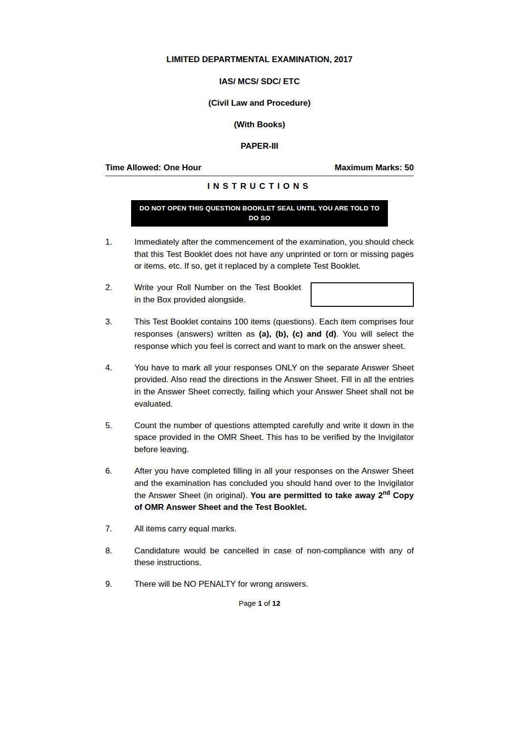LIMITED DEPARTMENTAL EXAMINATION, 2017
IAS/ MCS/ SDC/ ETC
(Civil Law and Procedure)
(With Books)
PAPER-III
Time Allowed: One Hour Maximum Marks: 50
INSTRUCTIONS
DO NOT OPEN THIS QUESTION BOOKLET SEAL UNTIL YOU ARE TOLD TO DO SO
1. Immediately after the commencement of the examination, you should check that this Test Booklet does not have any unprinted or torn or missing pages or items, etc. If so, get it replaced by a complete Test Booklet.
2.
Write your Roll Number on the Test Booklet in the Box provided alongside.
3. This Test Booklet contains 100 items (questions). Each item comprises four responses (answers) written as (a), (b), (c) and (d). You will select the response which you feel is correct and want to mark on the answer sheet.
4. You have to mark all your responses ONLY on the separate Answer Sheet provided. Also read the directions in the Answer Sheet. Fill in all the entries in the Answer Sheet correctly, failing which your Answer Sheet shall not be evaluated.
5. Count the number of questions attempted carefully and write it down in the space provided in the OMR Sheet. This has to be verified by the Invigilator before leaving.
6. After you have completed filling in all your responses on the Answer Sheet and the examination has concluded you should hand over to the Invigilator the Answer Sheet (in original). You are permitted to take away 2nd Copy of OMR Answer Sheet and the Test Booklet.
7. All items carry equal marks.
8. Candidature would be cancelled in case of non-compliance with any of these instructions.
9. There will be NO PENALTY for wrong answers.
Page 1 of 12